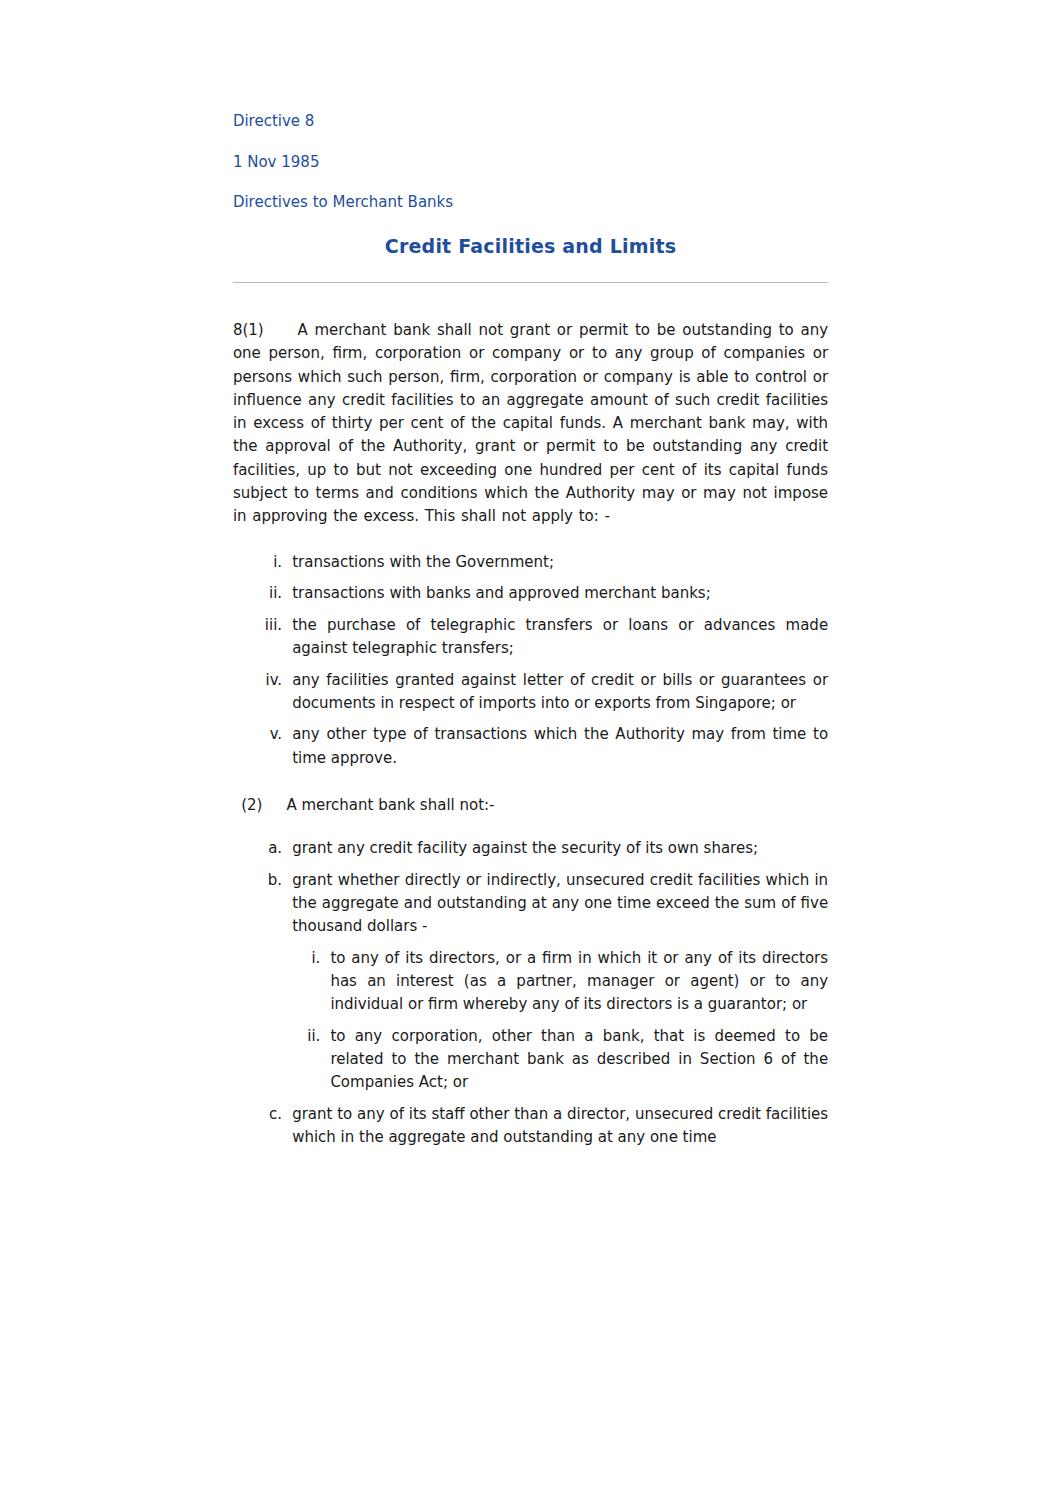Directive 8
1 Nov 1985
Directives to Merchant Banks
Credit Facilities and Limits
8(1) A merchant bank shall not grant or permit to be outstanding to any one person, firm, corporation or company or to any group of companies or persons which such person, firm, corporation or company is able to control or influence any credit facilities to an aggregate amount of such credit facilities in excess of thirty per cent of the capital funds. A merchant bank may, with the approval of the Authority, grant or permit to be outstanding any credit facilities, up to but not exceeding one hundred per cent of its capital funds subject to terms and conditions which the Authority may or may not impose in approving the excess. This shall not apply to: -
transactions with the Government;
transactions with banks and approved merchant banks;
the purchase of telegraphic transfers or loans or advances made against telegraphic transfers;
any facilities granted against letter of credit or bills or guarantees or documents in respect of imports into or exports from Singapore; or
any other type of transactions which the Authority may from time to time approve.
(2) A merchant bank shall not:-
grant any credit facility against the security of its own shares;
grant whether directly or indirectly, unsecured credit facilities which in the aggregate and outstanding at any one time exceed the sum of five thousand dollars -
to any of its directors, or a firm in which it or any of its directors has an interest (as a partner, manager or agent) or to any individual or firm whereby any of its directors is a guarantor; or
to any corporation, other than a bank, that is deemed to be related to the merchant bank as described in Section 6 of the Companies Act; or
grant to any of its staff other than a director, unsecured credit facilities which in the aggregate and outstanding at any one time